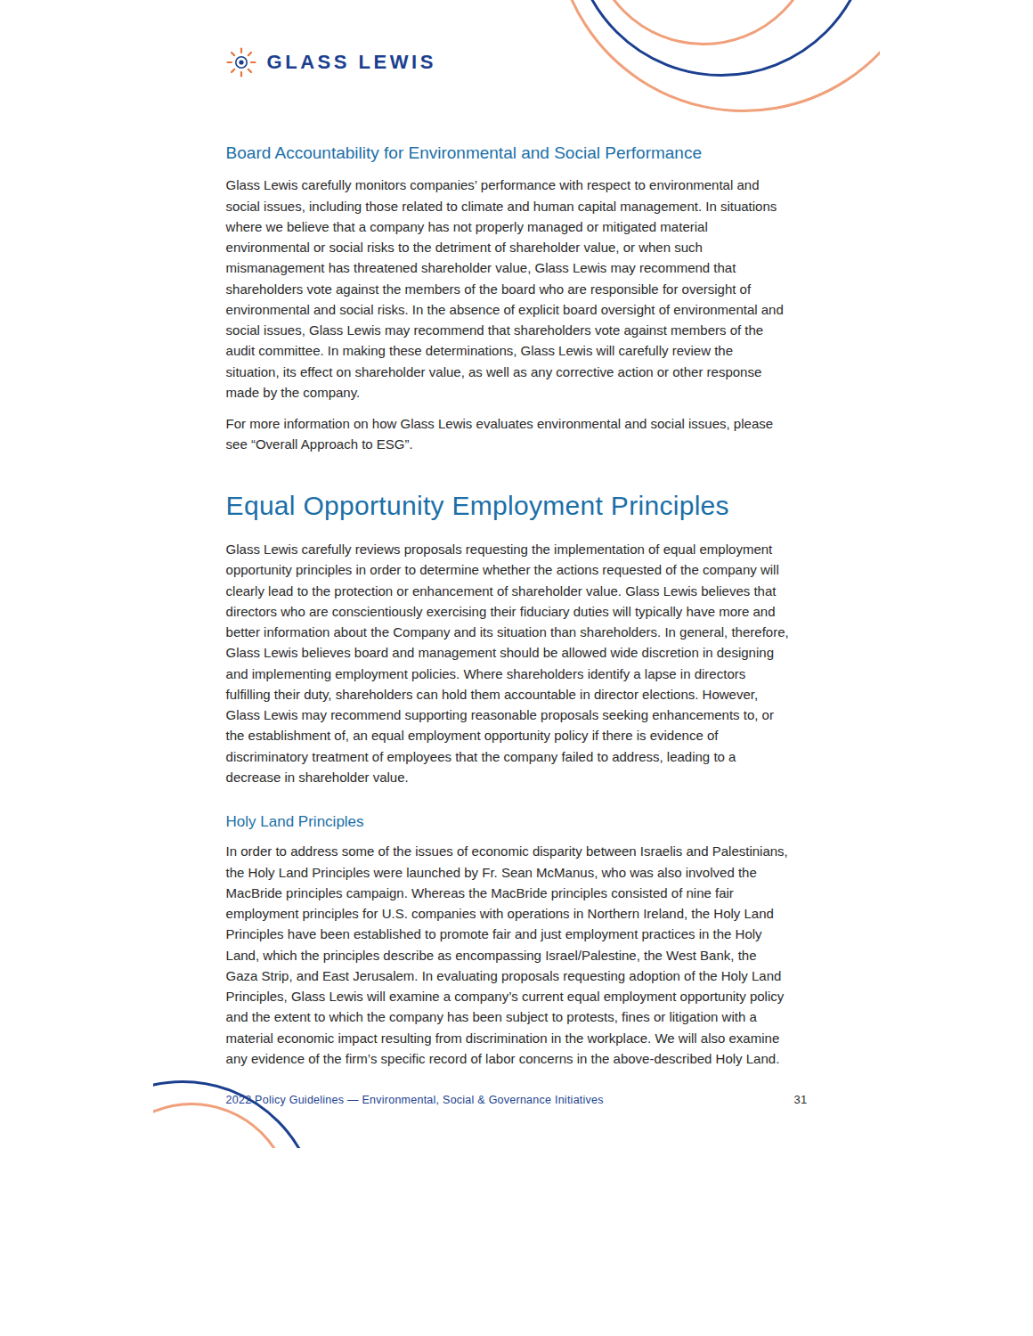GLASS LEWIS
Board Accountability for Environmental and Social Performance
Glass Lewis carefully monitors companies’ performance with respect to environmental and social issues, including those related to climate and human capital management. In situations where we believe that a company has not properly managed or mitigated material environmental or social risks to the detriment of shareholder value, or when such mismanagement has threatened shareholder value, Glass Lewis may recommend that shareholders vote against the members of the board who are responsible for oversight of environmental and social risks. In the absence of explicit board oversight of environmental and social issues, Glass Lewis may recommend that shareholders vote against members of the audit committee. In making these determinations, Glass Lewis will carefully review the situation, its effect on shareholder value, as well as any corrective action or other response made by the company.
For more information on how Glass Lewis evaluates environmental and social issues, please see “Overall Approach to ESG”.
Equal Opportunity Employment Principles
Glass Lewis carefully reviews proposals requesting the implementation of equal employment opportunity principles in order to determine whether the actions requested of the company will clearly lead to the protection or enhancement of shareholder value. Glass Lewis believes that directors who are conscientiously exercising their fiduciary duties will typically have more and better information about the Company and its situation than shareholders. In general, therefore, Glass Lewis believes board and management should be allowed wide discretion in designing and implementing employment policies. Where shareholders identify a lapse in directors fulfilling their duty, shareholders can hold them accountable in director elections. However, Glass Lewis may recommend supporting reasonable proposals seeking enhancements to, or the establishment of, an equal employment opportunity policy if there is evidence of discriminatory treatment of employees that the company failed to address, leading to a decrease in shareholder value.
Holy Land Principles
In order to address some of the issues of economic disparity between Israelis and Palestinians, the Holy Land Principles were launched by Fr. Sean McManus, who was also involved the MacBride principles campaign. Whereas the MacBride principles consisted of nine fair employment principles for U.S. companies with operations in Northern Ireland, the Holy Land Principles have been established to promote fair and just employment practices in the Holy Land, which the principles describe as encompassing Israel/Palestine, the West Bank, the Gaza Strip, and East Jerusalem. In evaluating proposals requesting adoption of the Holy Land Principles, Glass Lewis will examine a company’s current equal employment opportunity policy and the extent to which the company has been subject to protests, fines or litigation with a material economic impact resulting from discrimination in the workplace. We will also examine any evidence of the firm’s specific record of labor concerns in the above-described Holy Land.
2022 Policy Guidelines — Environmental, Social & Governance Initiatives 31